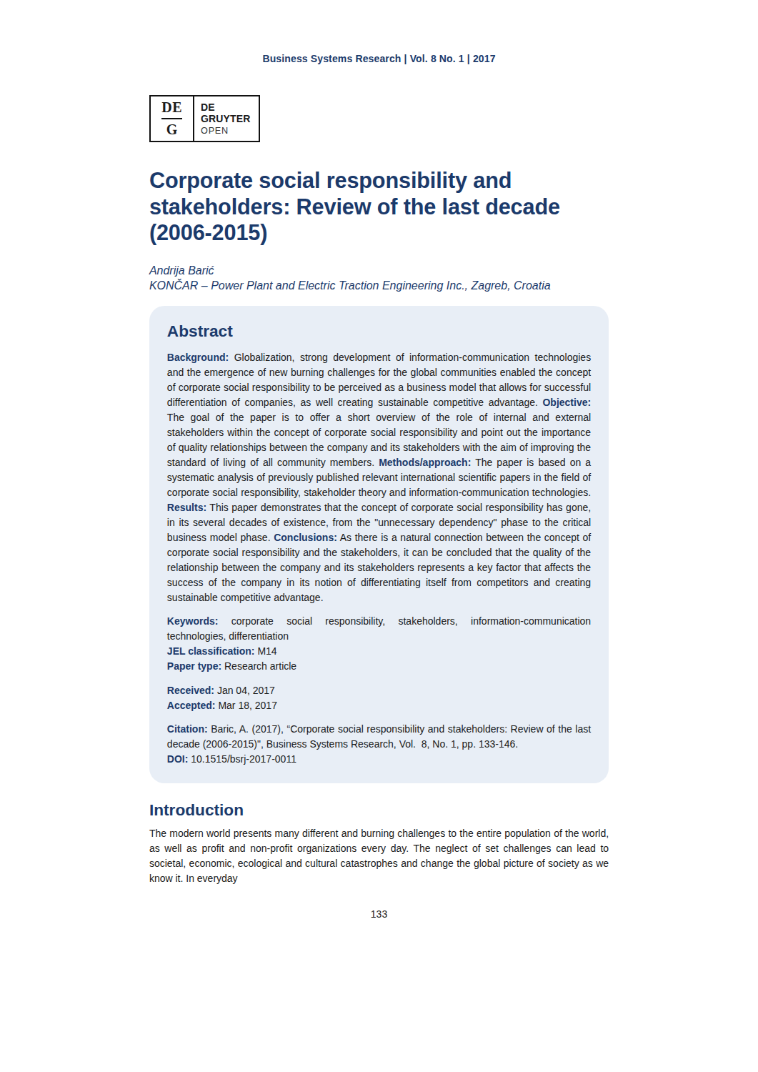Business Systems Research | Vol. 8 No. 1 | 2017
| DE G | DE GRUYTER OPEN |
Corporate social responsibility and stakeholders: Review of the last decade (2006-2015)
Andrija Barić
KONČAR – Power Plant and Electric Traction Engineering Inc., Zagreb, Croatia
Abstract
Background: Globalization, strong development of information-communication technologies and the emergence of new burning challenges for the global communities enabled the concept of corporate social responsibility to be perceived as a business model that allows for successful differentiation of companies, as well creating sustainable competitive advantage. Objective: The goal of the paper is to offer a short overview of the role of internal and external stakeholders within the concept of corporate social responsibility and point out the importance of quality relationships between the company and its stakeholders with the aim of improving the standard of living of all community members. Methods/approach: The paper is based on a systematic analysis of previously published relevant international scientific papers in the field of corporate social responsibility, stakeholder theory and information-communication technologies. Results: This paper demonstrates that the concept of corporate social responsibility has gone, in its several decades of existence, from the "unnecessary dependency" phase to the critical business model phase. Conclusions: As there is a natural connection between the concept of corporate social responsibility and the stakeholders, it can be concluded that the quality of the relationship between the company and its stakeholders represents a key factor that affects the success of the company in its notion of differentiating itself from competitors and creating sustainable competitive advantage.
Keywords: corporate social responsibility, stakeholders, information-communication technologies, differentiation
JEL classification: M14
Paper type: Research article
Received: Jan 04, 2017
Accepted: Mar 18, 2017
Citation: Baric, A. (2017), “Corporate social responsibility and stakeholders: Review of the last decade (2006-2015)", Business Systems Research, Vol. 8, No. 1, pp. 133-146.
DOI: 10.1515/bsrj-2017-0011
Introduction
The modern world presents many different and burning challenges to the entire population of the world, as well as profit and non-profit organizations every day. The neglect of set challenges can lead to societal, economic, ecological and cultural catastrophes and change the global picture of society as we know it. In everyday
133